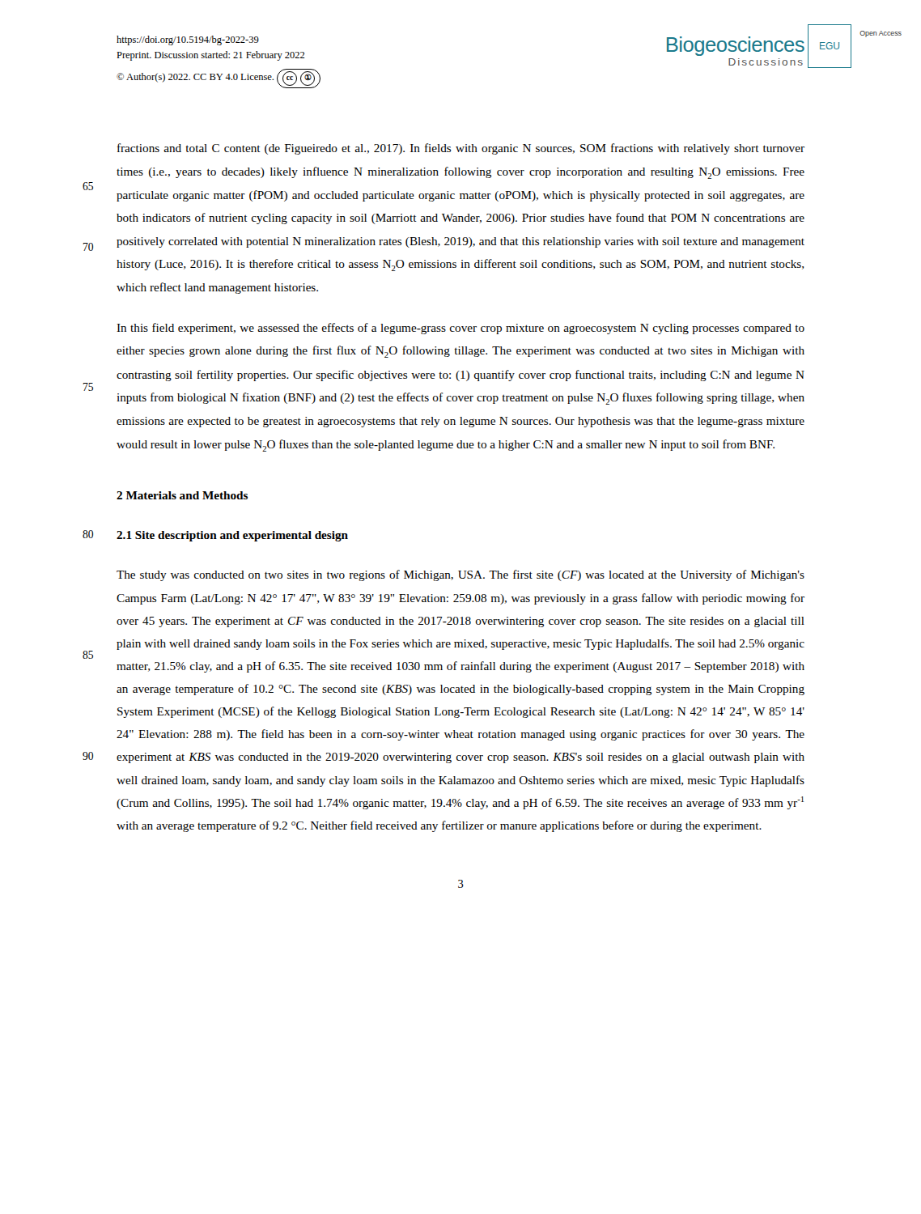https://doi.org/10.5194/bg-2022-39
Preprint. Discussion started: 21 February 2022
© Author(s) 2022. CC BY 4.0 License.
cc ①
Biogeosciences
Discussions
EGU
Open Access
65 70
fractions and total C content (de Figueiredo et al., 2017). In fields with organic N sources, SOM fractions with relatively short turnover times (i.e., years to decades) likely influence N mineralization following cover crop incorporation and resulting N2O emissions. Free particulate organic matter (fPOM) and occluded particulate organic matter (oPOM), which is physically protected in soil aggregates, are both indicators of nutrient cycling capacity in soil (Marriott and Wander, 2006). Prior studies have found that POM N concentrations are positively correlated with potential N mineralization rates (Blesh, 2019), and that this relationship varies with soil texture and management history (Luce, 2016). It is therefore critical to assess N2O emissions in different soil conditions, such as SOM, POM, and nutrient stocks, which reflect land management histories.
75
In this field experiment, we assessed the effects of a legume-grass cover crop mixture on agroecosystem N cycling processes compared to either species grown alone during the first flux of N2O following tillage. The experiment was conducted at two sites in Michigan with contrasting soil fertility properties. Our specific objectives were to: (1) quantify cover crop functional traits, including C:N and legume N inputs from biological N fixation (BNF) and (2) test the effects of cover crop treatment on pulse N2O fluxes following spring tillage, when emissions are expected to be greatest in agroecosystems that rely on legume N sources. Our hypothesis was that the legume-grass mixture would result in lower pulse N2O fluxes than the sole-planted legume due to a higher C:N and a smaller new N input to soil from BNF.
2 Materials and Methods
80
2.1 Site description and experimental design
85 90
The study was conducted on two sites in two regions of Michigan, USA. The first site (CF) was located at the University of Michigan's Campus Farm (Lat/Long: N 42° 17' 47", W 83° 39' 19" Elevation: 259.08 m), was previously in a grass fallow with periodic mowing for over 45 years. The experiment at CF was conducted in the 2017-2018 overwintering cover crop season. The site resides on a glacial till plain with well drained sandy loam soils in the Fox series which are mixed, superactive, mesic Typic Hapludalfs. The soil had 2.5% organic matter, 21.5% clay, and a pH of 6.35. The site received 1030 mm of rainfall during the experiment (August 2017 – September 2018) with an average temperature of 10.2 °C. The second site (KBS) was located in the biologically-based cropping system in the Main Cropping System Experiment (MCSE) of the Kellogg Biological Station Long-Term Ecological Research site (Lat/Long: N 42° 14' 24", W 85° 14' 24" Elevation: 288 m). The field has been in a corn-soy-winter wheat rotation managed using organic practices for over 30 years. The experiment at KBS was conducted in the 2019-2020 overwintering cover crop season. KBS's soil resides on a glacial outwash plain with well drained loam, sandy loam, and sandy clay loam soils in the Kalamazoo and Oshtemo series which are mixed, mesic Typic Hapludalfs (Crum and Collins, 1995). The soil had 1.74% organic matter, 19.4% clay, and a pH of 6.59. The site receives an average of 933 mm yr-1 with an average temperature of 9.2 °C. Neither field received any fertilizer or manure applications before or during the experiment.
3